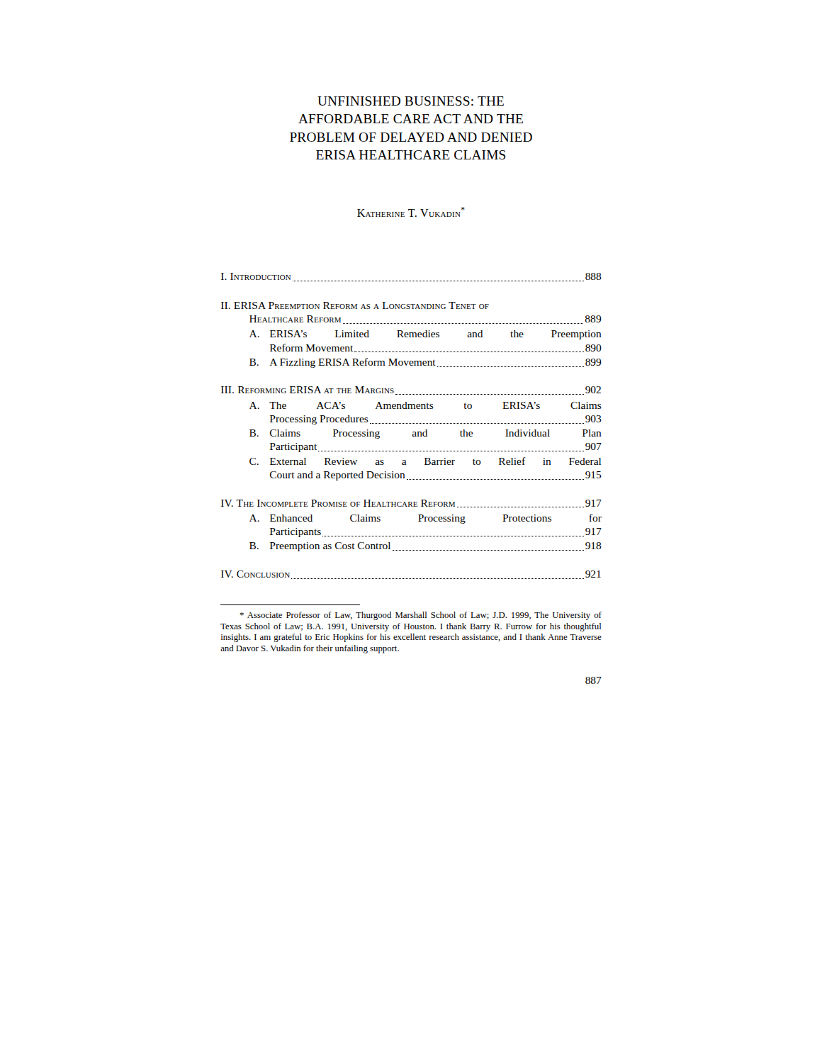Unfinished Business: The
Affordable Care Act and the
Problem of Delayed and Denied
ERISA Healthcare Claims
Katherine T. Vukadin*
I. Introduction 888
II. ERISA Preemption Reform as a Longstanding Tenet of
Healthcare Reform 889
A.
ERISA’s Limited Remedies and the Preemption
Reform Movement 890
B.
A Fizzling ERISA Reform Movement 899
III. Reforming ERISA at the Margins 902
A.
The ACA’s Amendments to ERISA’s Claims
Processing Procedures 903
B.
Claims Processing and the Individual Plan
Participant 907
C.
External Review as a Barrier to Relief in Federal
Court and a Reported Decision 915
IV. The Incomplete Promise of Healthcare Reform 917
A.
Enhanced Claims Processing Protections for
Participants 917
B.
Preemption as Cost Control 918
IV. Conclusion 921
* Associate Professor of Law, Thurgood Marshall School of Law; J.D. 1999, The University of Texas School of Law; B.A. 1991, University of Houston. I thank Barry R. Furrow for his thoughtful insights. I am grateful to Eric Hopkins for his excellent research assistance, and I thank Anne Traverse and Davor S. Vukadin for their unfailing support.
887